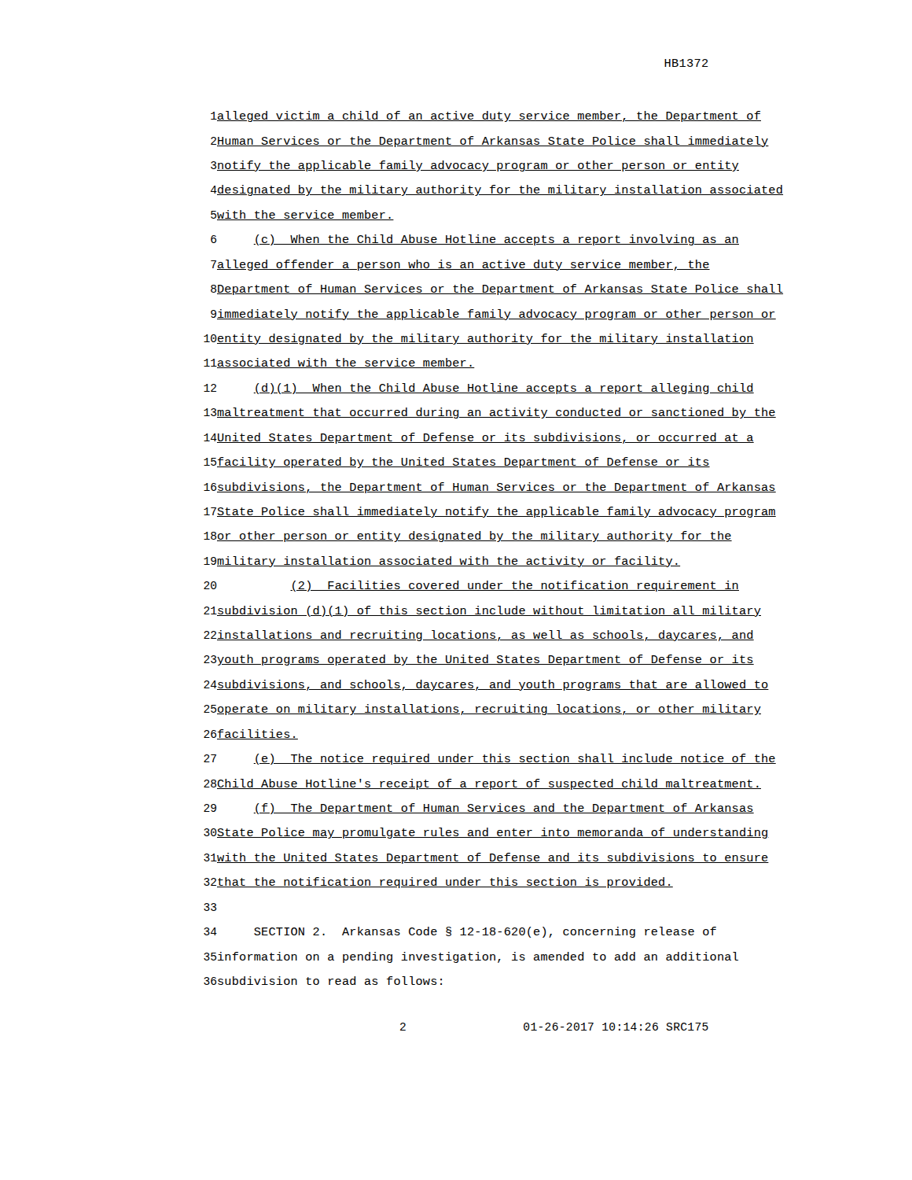HB1372
| 1 | alleged victim a child of an active duty service member, the Department of |
| 2 | Human Services or the Department of Arkansas State Police shall immediately |
| 3 | notify the applicable family advocacy program or other person or entity |
| 4 | designated by the military authority for the military installation associated |
| 5 | with the service member. |
| 6 | (c) When the Child Abuse Hotline accepts a report involving as an |
| 7 | alleged offender a person who is an active duty service member, the |
| 8 | Department of Human Services or the Department of Arkansas State Police shall |
| 9 | immediately notify the applicable family advocacy program or other person or |
| 10 | entity designated by the military authority for the military installation |
| 11 | associated with the service member. |
| 12 | (d)(1) When the Child Abuse Hotline accepts a report alleging child |
| 13 | maltreatment that occurred during an activity conducted or sanctioned by the |
| 14 | United States Department of Defense or its subdivisions, or occurred at a |
| 15 | facility operated by the United States Department of Defense or its |
| 16 | subdivisions, the Department of Human Services or the Department of Arkansas |
| 17 | State Police shall immediately notify the applicable family advocacy program |
| 18 | or other person or entity designated by the military authority for the |
| 19 | military installation associated with the activity or facility. |
| 20 | (2) Facilities covered under the notification requirement in |
| 21 | subdivision (d)(1) of this section include without limitation all military |
| 22 | installations and recruiting locations, as well as schools, daycares, and |
| 23 | youth programs operated by the United States Department of Defense or its |
| 24 | subdivisions, and schools, daycares, and youth programs that are allowed to |
| 25 | operate on military installations, recruiting locations, or other military |
| 26 | facilities. |
| 27 | (e) The notice required under this section shall include notice of the |
| 28 | Child Abuse Hotline's receipt of a report of suspected child maltreatment. |
| 29 | (f) The Department of Human Services and the Department of Arkansas |
| 30 | State Police may promulgate rules and enter into memoranda of understanding |
| 31 | with the United States Department of Defense and its subdivisions to ensure |
| 32 | that the notification required under this section is provided. |
| 33 | |
| 34 | SECTION 2. Arkansas Code § 12-18-620(e), concerning release of |
| 35 | information on a pending investigation, is amended to add an additional |
| 36 | subdivision to read as follows: |
2 01-26-2017 10:14:26 SRC175